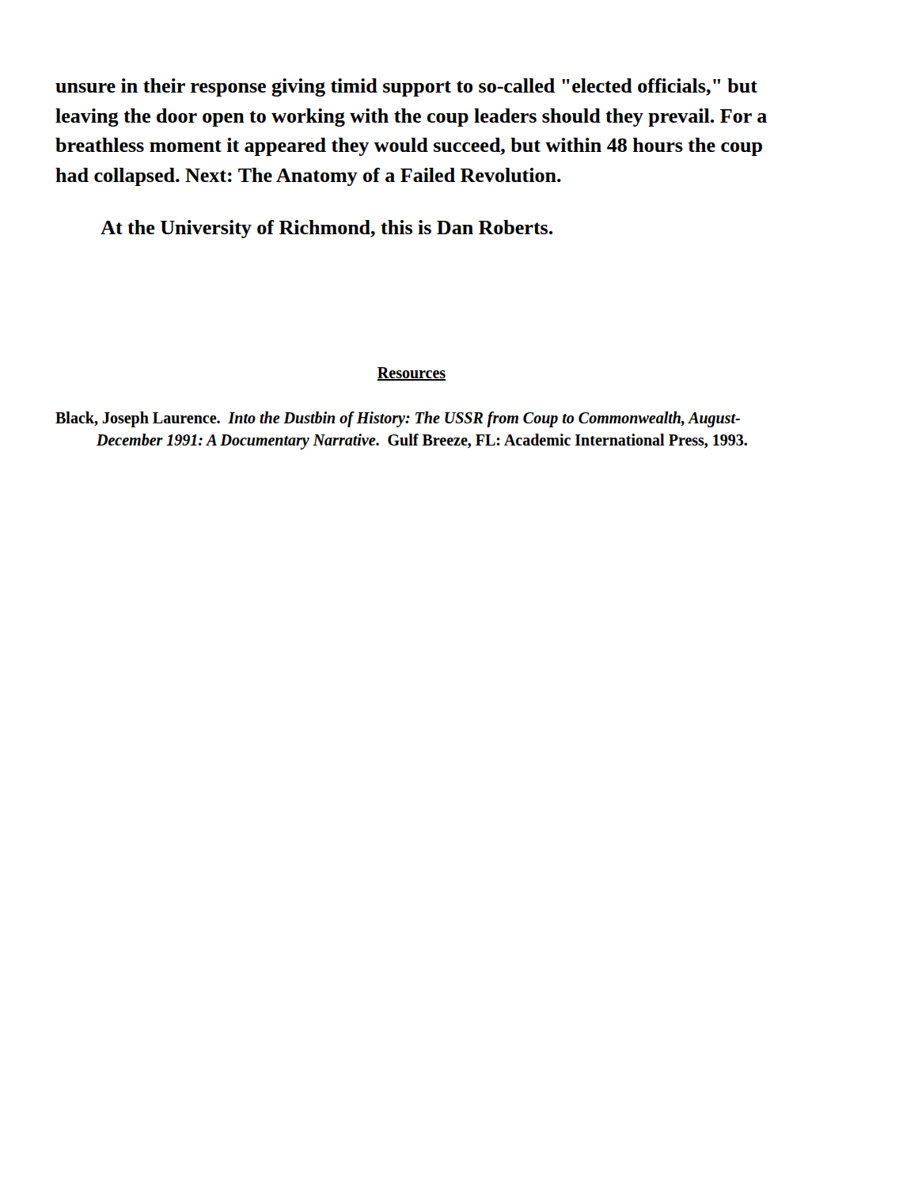unsure in their response giving timid support to so-called "elected officials," but leaving the door open to working with the coup leaders should they prevail. For a breathless moment it appeared they would succeed, but within 48 hours the coup had collapsed. Next: The Anatomy of a Failed Revolution.
At the University of Richmond, this is Dan Roberts.
Resources
Black, Joseph Laurence. Into the Dustbin of History: The USSR from Coup to Commonwealth, August-December 1991: A Documentary Narrative. Gulf Breeze, FL: Academic International Press, 1993.